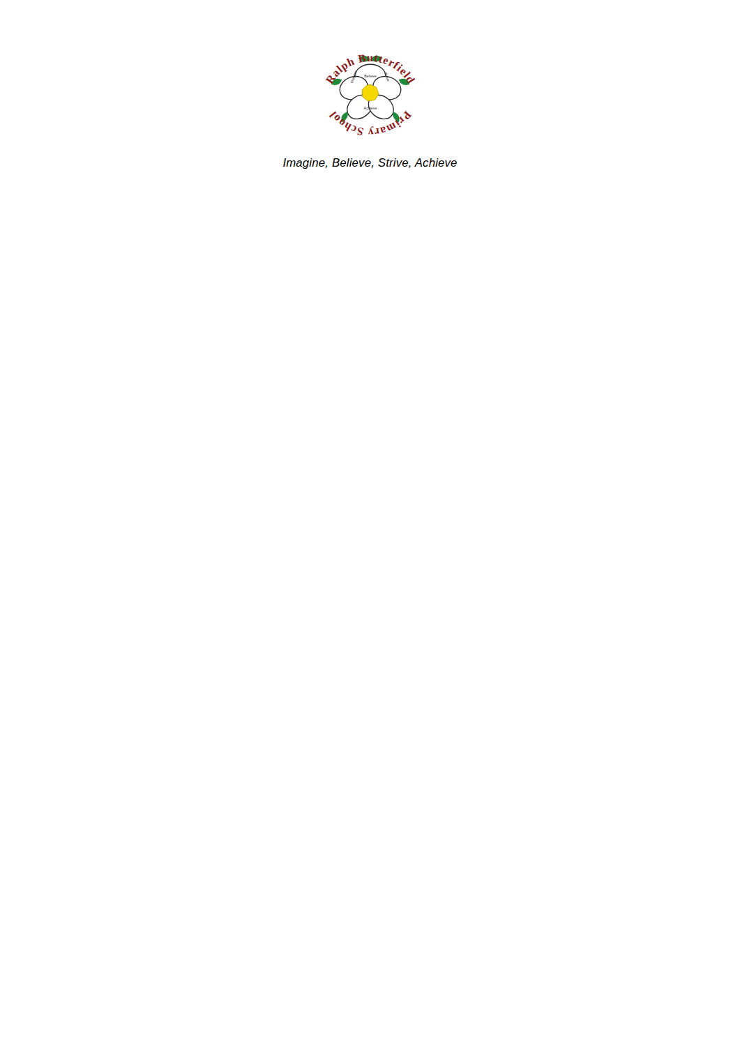Believe Imagine Strive Achieve Ralph Butterfield Primary School
Imagine, Believe, Strive, Achieve